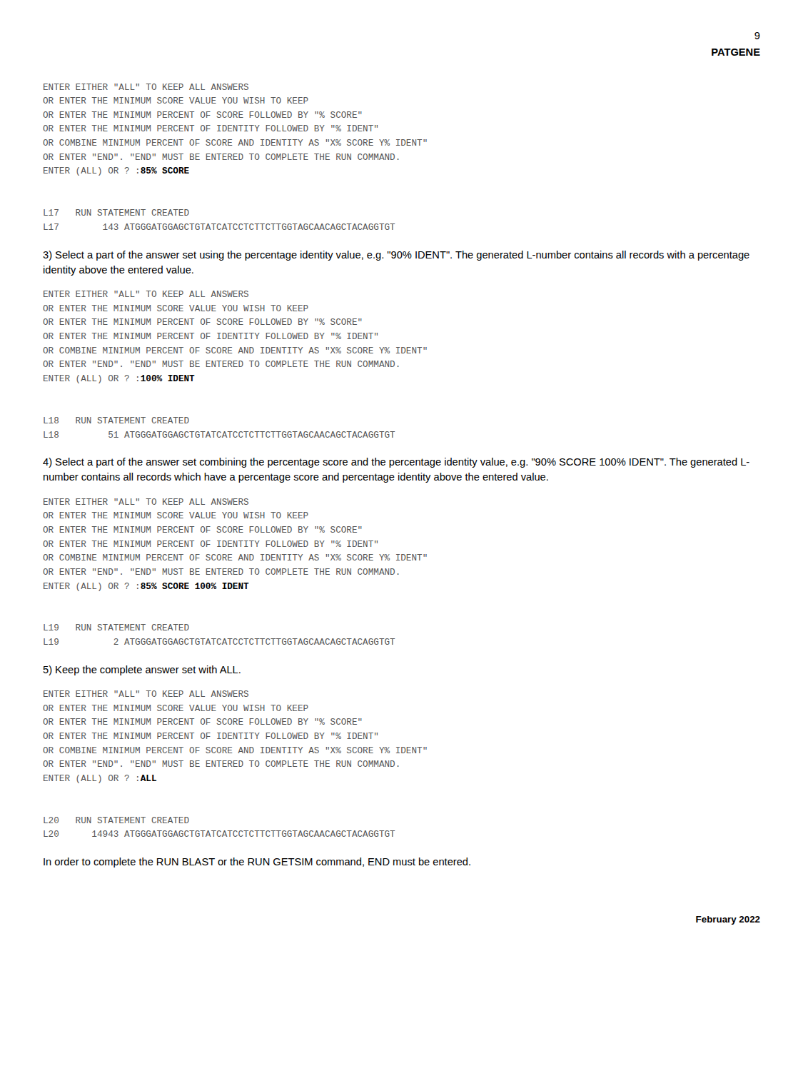9 PATGENE
ENTER EITHER "ALL" TO KEEP ALL ANSWERS
OR ENTER THE MINIMUM SCORE VALUE YOU WISH TO KEEP
OR ENTER THE MINIMUM PERCENT OF SCORE FOLLOWED BY "% SCORE"
OR ENTER THE MINIMUM PERCENT OF IDENTITY FOLLOWED BY "% IDENT"
OR COMBINE MINIMUM PERCENT OF SCORE AND IDENTITY AS "X% SCORE Y% IDENT"
OR ENTER "END". "END" MUST BE ENTERED TO COMPLETE THE RUN COMMAND.
ENTER (ALL) OR ? :85% SCORE


L17   RUN STATEMENT CREATED
L17        143 ATGGGATGGAGCTGTATCATCCTCTTCTTGGTAGCAACAGCTACAGGTGT
3) Select a part of the answer set using the percentage identity value, e.g. "90% IDENT". The generated L-number contains all records with a percentage identity above the entered value.
ENTER EITHER "ALL" TO KEEP ALL ANSWERS
OR ENTER THE MINIMUM SCORE VALUE YOU WISH TO KEEP
OR ENTER THE MINIMUM PERCENT OF SCORE FOLLOWED BY "% SCORE"
OR ENTER THE MINIMUM PERCENT OF IDENTITY FOLLOWED BY "% IDENT"
OR COMBINE MINIMUM PERCENT OF SCORE AND IDENTITY AS "X% SCORE Y% IDENT"
OR ENTER "END". "END" MUST BE ENTERED TO COMPLETE THE RUN COMMAND.
ENTER (ALL) OR ? :100% IDENT


L18   RUN STATEMENT CREATED
L18         51 ATGGGATGGAGCTGTATCATCCTCTTCTTGGTAGCAACAGCTACAGGTGT
4) Select a part of the answer set combining the percentage score and the percentage identity value, e.g. "90% SCORE 100% IDENT". The generated L-number contains all records which have a percentage score and percentage identity above the entered value.
ENTER EITHER "ALL" TO KEEP ALL ANSWERS
OR ENTER THE MINIMUM SCORE VALUE YOU WISH TO KEEP
OR ENTER THE MINIMUM PERCENT OF SCORE FOLLOWED BY "% SCORE"
OR ENTER THE MINIMUM PERCENT OF IDENTITY FOLLOWED BY "% IDENT"
OR COMBINE MINIMUM PERCENT OF SCORE AND IDENTITY AS "X% SCORE Y% IDENT"
OR ENTER "END". "END" MUST BE ENTERED TO COMPLETE THE RUN COMMAND.
ENTER (ALL) OR ? :85% SCORE 100% IDENT


L19   RUN STATEMENT CREATED
L19          2 ATGGGATGGAGCTGTATCATCCTCTTCTTGGTAGCAACAGCTACAGGTGT
5) Keep the complete answer set with ALL.
ENTER EITHER "ALL" TO KEEP ALL ANSWERS
OR ENTER THE MINIMUM SCORE VALUE YOU WISH TO KEEP
OR ENTER THE MINIMUM PERCENT OF SCORE FOLLOWED BY "% SCORE"
OR ENTER THE MINIMUM PERCENT OF IDENTITY FOLLOWED BY "% IDENT"
OR COMBINE MINIMUM PERCENT OF SCORE AND IDENTITY AS "X% SCORE Y% IDENT"
OR ENTER "END". "END" MUST BE ENTERED TO COMPLETE THE RUN COMMAND.
ENTER (ALL) OR ? :ALL


L20   RUN STATEMENT CREATED
L20      14943 ATGGGATGGAGCTGTATCATCCTCTTCTTGGTAGCAACAGCTACAGGTGT
In order to complete the RUN BLAST or the RUN GETSIM command, END must be entered.
February 2022